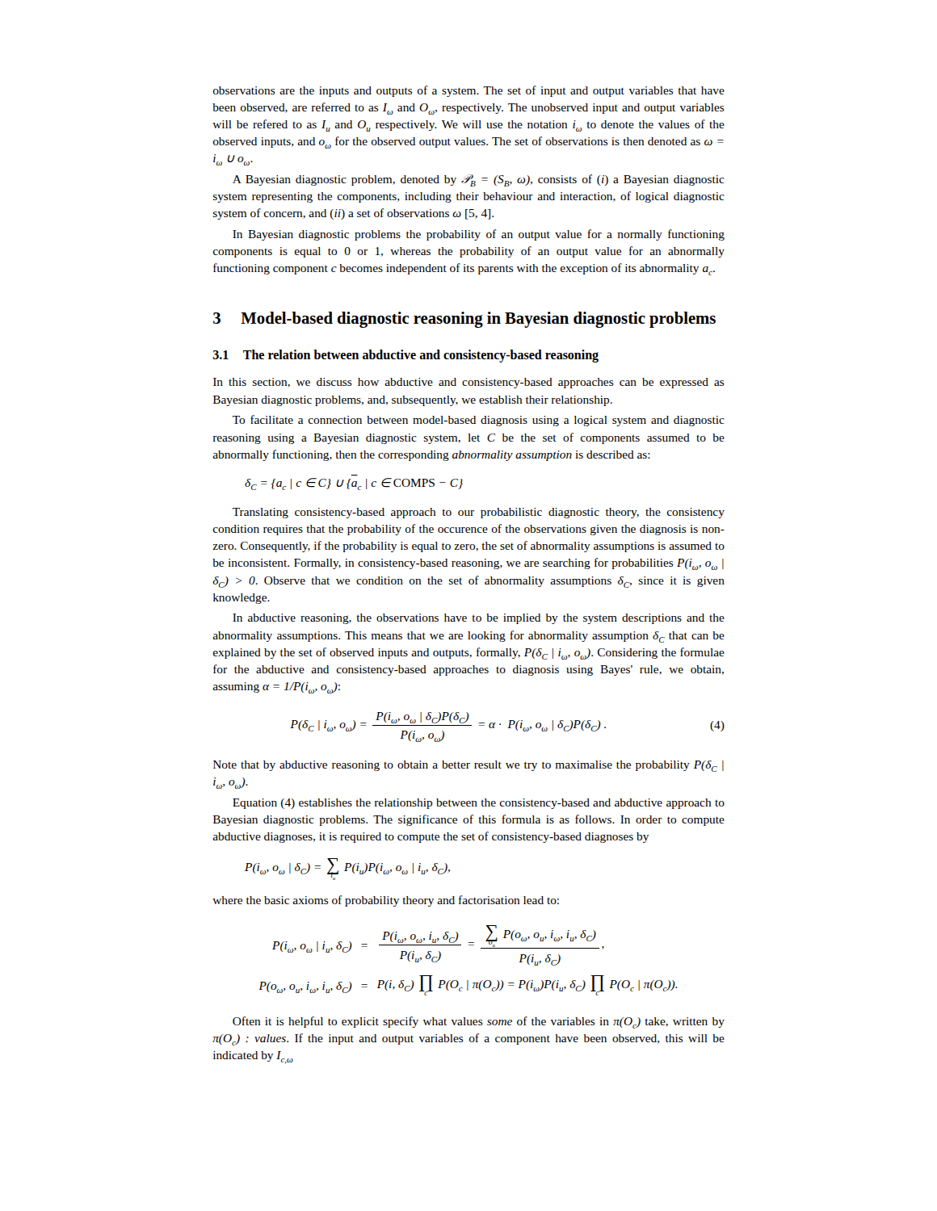observations are the inputs and outputs of a system. The set of input and output variables that have been observed, are referred to as Iω and Oω, respectively. The unobserved input and output variables will be refered to as Iu and Ou respectively. We will use the notation iω to denote the values of the observed inputs, and oω for the observed output values. The set of observations is then denoted as ω = iω ∪ oω.
A Bayesian diagnostic problem, denoted by 𝒫B = (SB, ω), consists of (i) a Bayesian diagnostic system representing the components, including their behaviour and interaction, of logical diagnostic system of concern, and (ii) a set of observations ω [5, 4].
In Bayesian diagnostic problems the probability of an output value for a normally functioning components is equal to 0 or 1, whereas the probability of an output value for an abnormally functioning component c becomes independent of its parents with the exception of its abnormality ac.
3 Model-based diagnostic reasoning in Bayesian diagnostic problems
3.1 The relation between abductive and consistency-based reasoning
In this section, we discuss how abductive and consistency-based approaches can be expressed as Bayesian diagnostic problems, and, subsequently, we establish their relationship.
To facilitate a connection between model-based diagnosis using a logical system and diagnostic reasoning using a Bayesian diagnostic system, let C be the set of components assumed to be abnormally functioning, then the corresponding abnormality assumption is described as:
δC = {ac | c ∈ C} ∪ {ac | c ∈ COMPS − C}
Translating consistency-based approach to our probabilistic diagnostic theory, the consistency condition requires that the probability of the occurence of the observations given the diagnosis is non-zero. Consequently, if the probability is equal to zero, the set of abnormality assumptions is assumed to be inconsistent. Formally, in consistency-based reasoning, we are searching for probabilities P(iω, oω | δC) > 0. Observe that we condition on the set of abnormality assumptions δC, since it is given knowledge.
In abductive reasoning, the observations have to be implied by the system descriptions and the abnormality assumptions. This means that we are looking for abnormality assumption δC that can be explained by the set of observed inputs and outputs, formally, P(δC | iω, oω). Considering the formulae for the abductive and consistency-based approaches to diagnosis using Bayes' rule, we obtain, assuming α = 1/P(iω, oω):
P(δC | iω, oω) = P(iω, oω | δC)P(δC) P(iω, oω) = α · P(iω, oω | δC)P(δC) .
(4)
Note that by abductive reasoning to obtain a better result we try to maximalise the probability P(δC | iω, oω).
Equation (4) establishes the relationship between the consistency-based and abductive approach to Bayesian diagnostic problems. The significance of this formula is as follows. In order to compute abductive diagnoses, it is required to compute the set of consistency-based diagnoses by
P(iω, oω | δC) = ∑iu P(iu)P(iω, oω | iu, δC),
where the basic axioms of probability theory and factorisation lead to:
| P(i ω , o ω / i u , δ C ) | = | P(i ω , o ω , i u , δ C ) P(i u , δ C ) = ∑ o u P(o ω , o u , i ω , i u , δ C ) P(i u , δ C ) , |
| P(o ω , o u , i ω , i u , δ C ) | = | P(i, δ C ) ∏ c P(O c / π(O c )) = P(i ω )P(i u , δ C ) ∏ c P(O c / π(O c )). |
Often it is helpful to explicit specify what values some of the variables in π(Oc) take, written by π(Oc) : values. If the input and output variables of a component have been observed, this will be indicated by Ic,ω